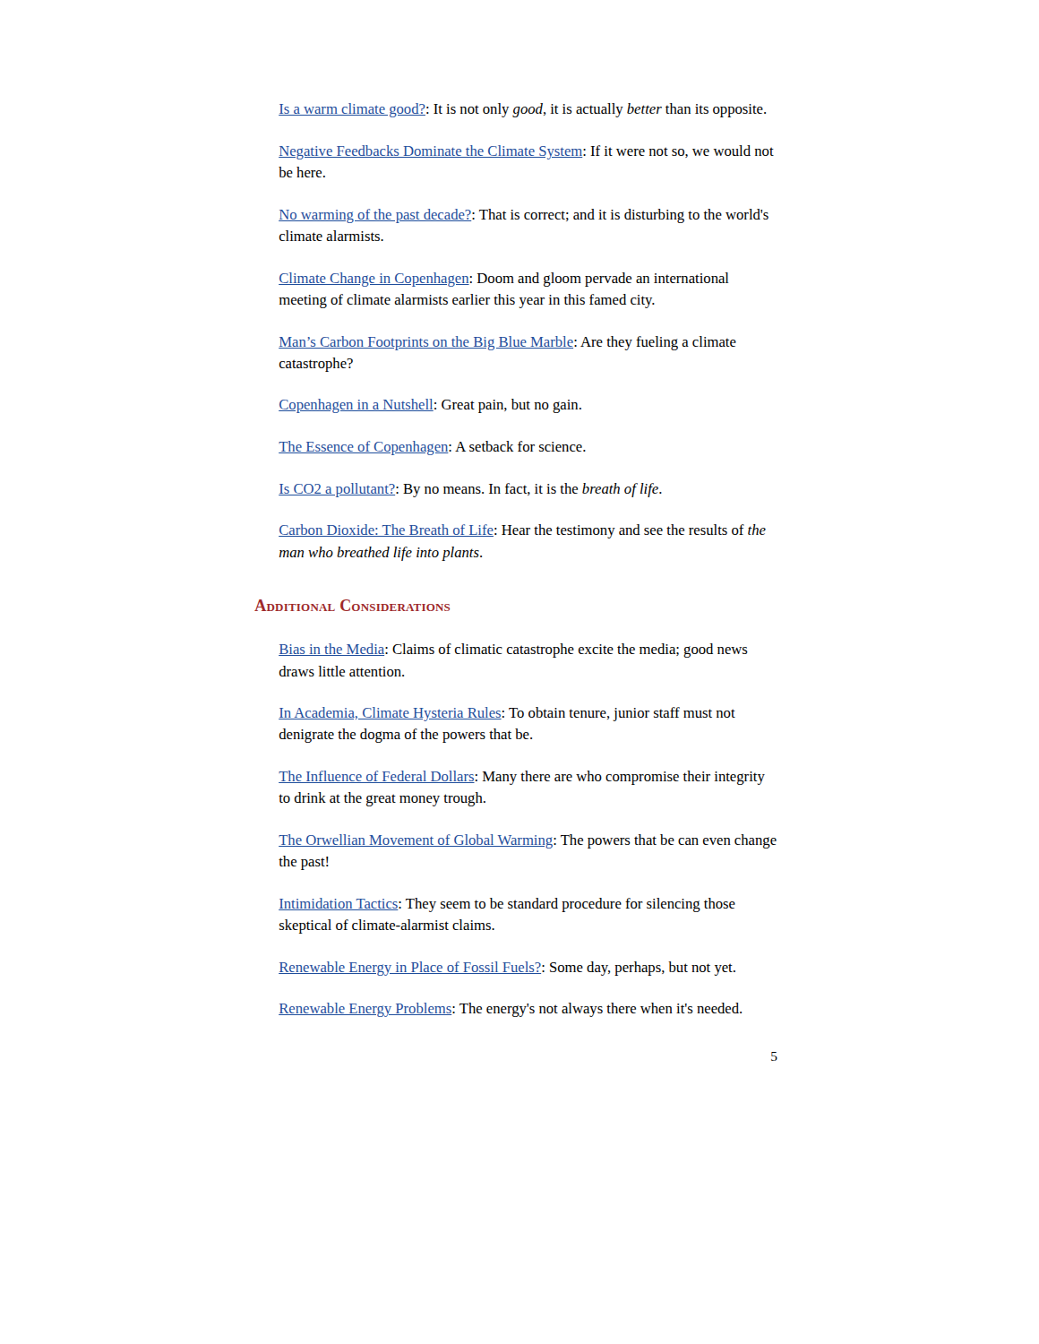Is a warm climate good?: It is not only good, it is actually better than its opposite.
Negative Feedbacks Dominate the Climate System: If it were not so, we would not be here.
No warming of the past decade?: That is correct; and it is disturbing to the world's climate alarmists.
Climate Change in Copenhagen: Doom and gloom pervade an international meeting of climate alarmists earlier this year in this famed city.
Man’s Carbon Footprints on the Big Blue Marble: Are they fueling a climate catastrophe?
Copenhagen in a Nutshell: Great pain, but no gain.
The Essence of Copenhagen: A setback for science.
Is CO2 a pollutant?: By no means. In fact, it is the breath of life.
Carbon Dioxide: The Breath of Life: Hear the testimony and see the results of the man who breathed life into plants.
Additional Considerations
Bias in the Media: Claims of climatic catastrophe excite the media; good news draws little attention.
In Academia, Climate Hysteria Rules: To obtain tenure, junior staff must not denigrate the dogma of the powers that be.
The Influence of Federal Dollars: Many there are who compromise their integrity to drink at the great money trough.
The Orwellian Movement of Global Warming: The powers that be can even change the past!
Intimidation Tactics: They seem to be standard procedure for silencing those skeptical of climate-alarmist claims.
Renewable Energy in Place of Fossil Fuels?: Some day, perhaps, but not yet.
Renewable Energy Problems: The energy's not always there when it's needed.
5